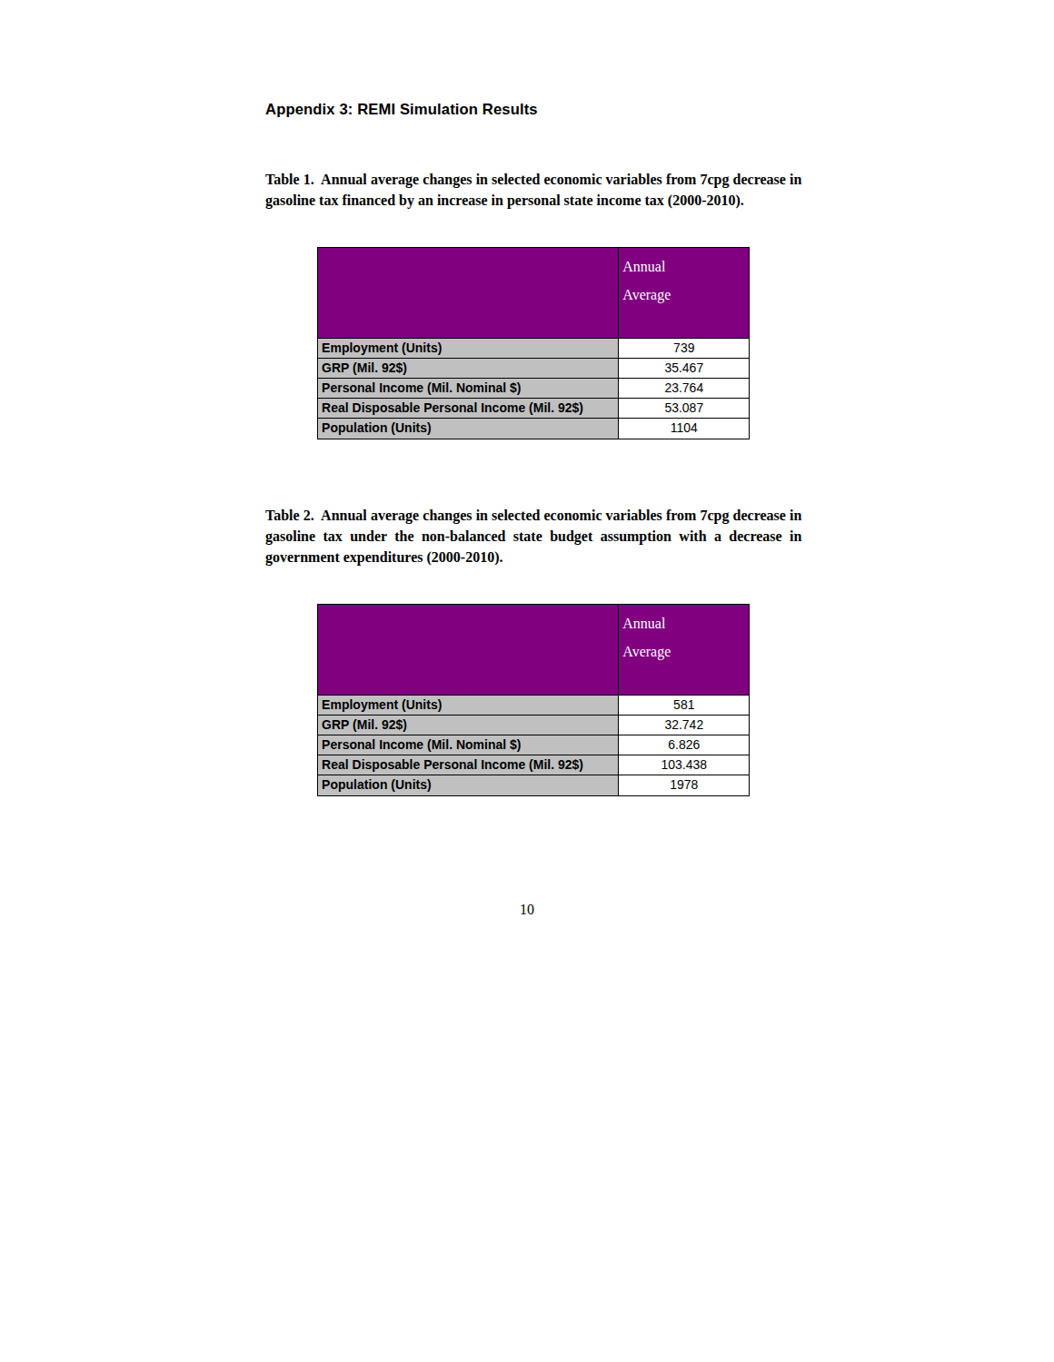Appendix 3: REMI Simulation Results
Table 1. Annual average changes in selected economic variables from 7cpg decrease in gasoline tax financed by an increase in personal state income tax (2000-2010).
| | Annual Average |
| Employment (Units) | 739 |
| GRP (Mil. 92$) | 35.467 |
| Personal Income (Mil. Nominal $) | 23.764 |
| Real Disposable Personal Income (Mil. 92$) | 53.087 |
| Population (Units) | 1104 |
Table 2. Annual average changes in selected economic variables from 7cpg decrease in gasoline tax under the non-balanced state budget assumption with a decrease in government expenditures (2000-2010).
| | Annual Average |
| Employment (Units) | 581 |
| GRP (Mil. 92$) | 32.742 |
| Personal Income (Mil. Nominal $) | 6.826 |
| Real Disposable Personal Income (Mil. 92$) | 103.438 |
| Population (Units) | 1978 |
10